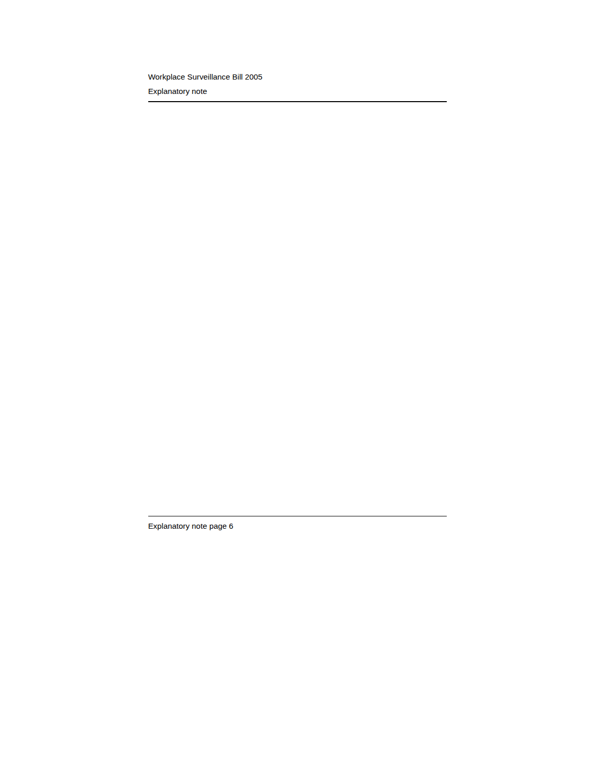Workplace Surveillance Bill 2005
Explanatory note
Explanatory note page 6